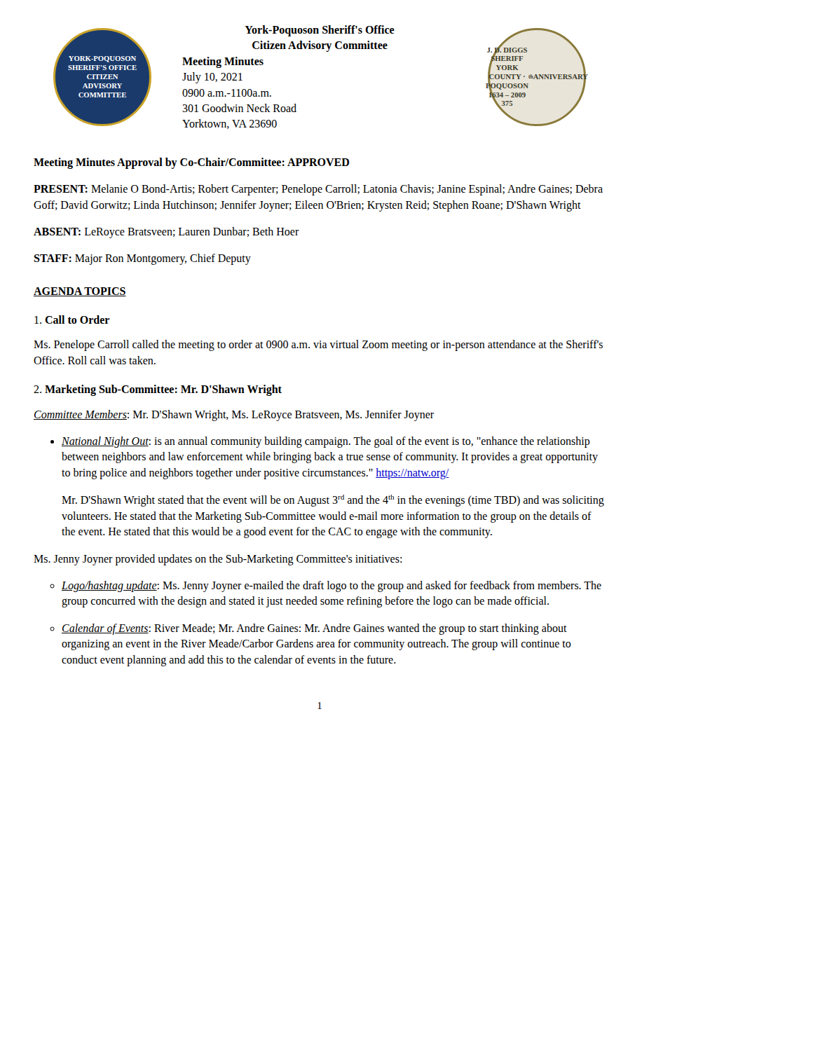YORK-POQUOSON SHERIFF'S OFFICE
CITIZEN
ADVISORY
COMMITTEE
York-Poquoson Sheriff's Office
Citizen Advisory Committee
Meeting Minutes
July 10, 2021
0900 a.m.-1100a.m.
301 Goodwin Neck Road
Yorktown, VA 23690
J. D. DIGGS
SHERIFF
YORK COUNTY · POQUOSON
1634 – 2009
375th ANNIVERSARY
Meeting Minutes Approval by Co-Chair/Committee: APPROVED
PRESENT: Melanie O Bond-Artis; Robert Carpenter; Penelope Carroll; Latonia Chavis; Janine Espinal; Andre Gaines; Debra Goff; David Gorwitz; Linda Hutchinson; Jennifer Joyner; Eileen O'Brien; Krysten Reid; Stephen Roane; D'Shawn Wright
ABSENT: LeRoyce Bratsveen; Lauren Dunbar; Beth Hoer
STAFF: Major Ron Montgomery, Chief Deputy
AGENDA TOPICS
1. Call to Order
Ms. Penelope Carroll called the meeting to order at 0900 a.m. via virtual Zoom meeting or in-person attendance at the Sheriff's Office. Roll call was taken.
2. Marketing Sub-Committee: Mr. D'Shawn Wright
Committee Members: Mr. D'Shawn Wright, Ms. LeRoyce Bratsveen, Ms. Jennifer Joyner
National Night Out: is an annual community building campaign. The goal of the event is to, "enhance the relationship between neighbors and law enforcement while bringing back a true sense of community. It provides a great opportunity to bring police and neighbors together under positive circumstances." https://natw.org/
Mr. D'Shawn Wright stated that the event will be on August 3rd and the 4th in the evenings (time TBD) and was soliciting volunteers. He stated that the Marketing Sub-Committee would e-mail more information to the group on the details of the event. He stated that this would be a good event for the CAC to engage with the community.
Ms. Jenny Joyner provided updates on the Sub-Marketing Committee's initiatives:
Logo/hashtag update: Ms. Jenny Joyner e-mailed the draft logo to the group and asked for feedback from members. The group concurred with the design and stated it just needed some refining before the logo can be made official.
Calendar of Events: River Meade; Mr. Andre Gaines: Mr. Andre Gaines wanted the group to start thinking about organizing an event in the River Meade/Carbor Gardens area for community outreach. The group will continue to conduct event planning and add this to the calendar of events in the future.
1